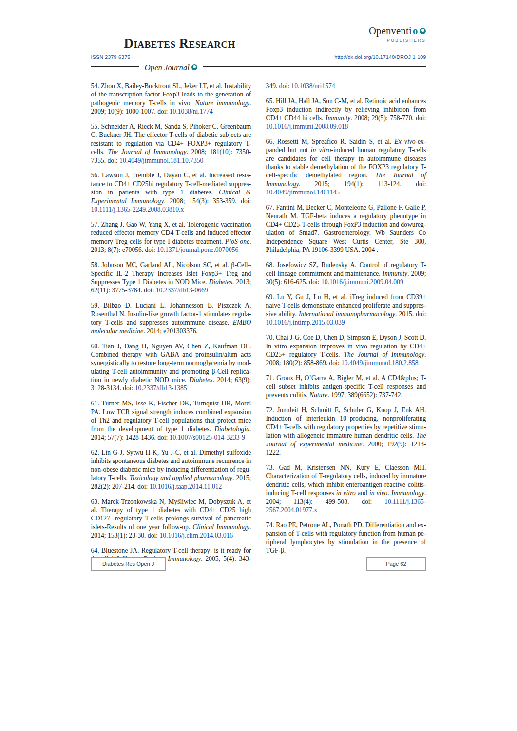Diabetes Research
Openventi o
Publishers
ISSN 2379-6375
http://dx.doi.org/10.17140/DROJ-1-109
Open Journal
54. Zhou X, Bailey-Bucktrout SL, Jeker LT, et al. Instability of the transcription factor Foxp3 leads to the generation of pathogenic memory T-cells in vivo. Nature immunology. 2009; 10(9): 1000-1007. doi: 10.1038/ni.1774
55. Schneider A, Rieck M, Sanda S, Pihoker C, Greenbaum C, Buckner JH. The effector T-cells of diabetic subjects are resistant to regulation via CD4+ FOXP3+ regulatory T-cells. The Journal of Immunology. 2008; 181(10): 7350-7355. doi: 10.4049/jimmunol.181.10.7350
56. Lawson J, Tremble J, Dayan C, et al. Increased resistance to CD4+ CD25hi regulatory T-cell-mediated suppression in patients with type 1 diabetes. Clinical & Experimental Immunology. 2008; 154(3): 353-359. doi: 10.1111/j.1365-2249.2008.03810.x
57. Zhang J, Gao W, Yang X, et al. Tolerogenic vaccination reduced effector memory CD4 T-cells and induced effector memory Treg cells for type I diabetes treatment. PloS one. 2013; 8(7): e70056. doi: 10.1371/journal.pone.0070056
58. Johnson MC, Garland AL, Nicolson SC, et al. β-Cell–Specific IL-2 Therapy Increases Islet Foxp3+ Treg and Suppresses Type 1 Diabetes in NOD Mice. Diabetes. 2013; 62(11): 3775-3784. doi: 10.2337/db13-0669
59. Bilbao D, Luciani L, Johannesson B, Piszczek A, Rosenthal N. Insulin-like growth factor-1 stimulates regulatory T-cells and suppresses autoimmune disease. EMBO molecular medicine. 2014; e201303376.
60. Tian J, Dang H, Nguyen AV, Chen Z, Kaufman DL. Combined therapy with GABA and proinsulin/alum acts synergistically to restore long-term normoglycemia by modulating T-cell autoimmunity and promoting β-Cell replication in newly diabetic NOD mice. Diabetes. 2014; 63(9): 3128-3134. doi: 10.2337/db13-1385
61. Turner MS, Isse K, Fischer DK, Turnquist HR, Morel PA. Low TCR signal strength induces combined expansion of Th2 and regulatory T-cell populations that protect mice from the development of type 1 diabetes. Diabetologia. 2014; 57(7): 1428-1436. doi: 10.1007/s00125-014-3233-9
62. Lin G-J, Sytwu H-K, Yu J-C, et al. Dimethyl sulfoxide inhibits spontaneous diabetes and autoimmune recurrence in non-obese diabetic mice by inducing differentiation of regulatory T-cells. Toxicology and applied pharmacology. 2015; 282(2): 207-214. doi: 10.1016/j.taap.2014.11.012
63. Marek-Trzonkowska N, Myśliwiec M, Dobyszuk A, et al. Therapy of type 1 diabetes with CD4+ CD25 high CD127- regulatory T-cells prolongs survival of pancreatic islets-Results of one year follow-up. Clinical Immunology. 2014; 153(1): 23-30. doi: 10.1016/j.clim.2014.03.016
64. Bluestone JA. Regulatory T-cell therapy: is it ready for the clinic? Nature Reviews Immunology. 2005; 5(4): 343-349. doi: 10.1038/nri1574
65. Hill JA, Hall JA, Sun C-M, et al. Retinoic acid enhances Foxp3 induction indirectly by relieving inhibition from CD4+ CD44 hi cells. Immunity. 2008; 29(5): 758-770. doi: 10.1016/j.immuni.2008.09.018
66. Rossetti M, Spreafico R, Saidin S, et al. Ex vivo-expanded but not in vitro-induced human regulatory T-cells are candidates for cell therapy in autoimmune diseases thanks to stable demethylation of the FOXP3 regulatory T-cell-specific demethylated region. The Journal of Immunology. 2015; 194(1): 113-124. doi: 10.4049/jimmunol.1401145
67. Fantini M, Becker C, Monteleone G, Pallone F, Galle P, Neurath M. TGF-beta induces a regulatory phenotype in CD4+ CD25-T-cells through FoxP3 induction and dowuregulation of Smad7. Gastroenterology. Wb Saunders Co Independence Square West Curtis Center, Ste 300, Philadelphia, PA 19106-3399 USA, 2004 .
68. Josefowicz SZ, Rudensky A. Control of regulatory T-cell lineage commitment and maintenance. Immunity. 2009; 30(5): 616-625. doi: 10.1016/j.immuni.2009.04.009
69. Lu Y, Gu J, Lu H, et al. iTreg induced from CD39+ naive T-cells demonstrate enhanced proliferate and suppressive ability. International immunopharmacology. 2015. doi: 10.1016/j.intimp.2015.03.039
70. Chai J-G, Coe D, Chen D, Simpson E, Dyson J, Scott D. In vitro expansion improves in vivo regulation by CD4+ CD25+ regulatory T-cells. The Journal of Immunology. 2008; 180(2): 858-869. doi: 10.4049/jimmunol.180.2.858
71. Groux H, O’Garra A, Bigler M, et al. A CD4&plus; T-cell subset inhibits antigen-specific T-cell responses and prevents colitis. Nature. 1997; 389(6652): 737-742.
72. Jonuleit H, Schmitt E, Schuler G, Knop J, Enk AH. Induction of interleukin 10–producing, nonproliferating CD4+ T-cells with regulatory properties by repetitive stimulation with allogeneic immature human dendritic cells. The Journal of experimental medicine. 2000; 192(9): 1213-1222.
73. Gad M, Kristensen NN, Kury E, Claesson MH. Characterization of T-regulatory cells, induced by immature dendritic cells, which inhibit enteroantigen-reactive colitis-inducing T-cell responses in vitro and in vivo. Immunology. 2004; 113(4): 499-508. doi: 10.1111/j.1365-2567.2004.01977.x
74. Rao PE, Petrone AL, Ponath PD. Differentiation and expansion of T-cells with regulatory function from human peripheral lymphocytes by stimulation in the presence of TGF-β.
Diabetes Res Open J
Page 62